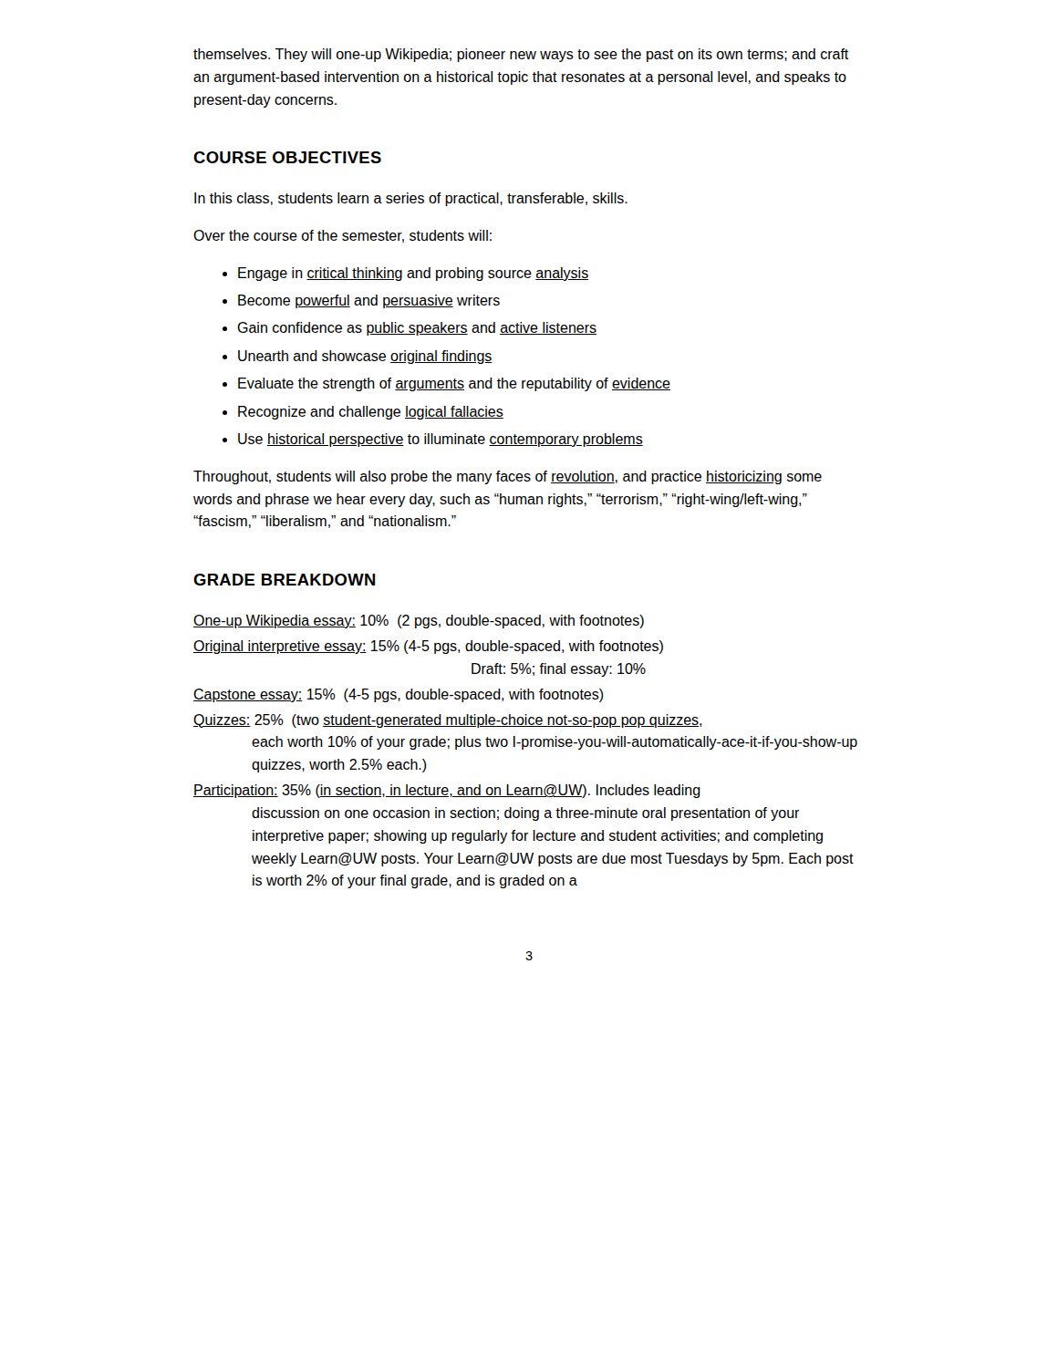themselves. They will one-up Wikipedia; pioneer new ways to see the past on its own terms; and craft an argument-based intervention on a historical topic that resonates at a personal level, and speaks to present-day concerns.
COURSE OBJECTIVES
In this class, students learn a series of practical, transferable, skills.
Over the course of the semester, students will:
Engage in critical thinking and probing source analysis
Become powerful and persuasive writers
Gain confidence as public speakers and active listeners
Unearth and showcase original findings
Evaluate the strength of arguments and the reputability of evidence
Recognize and challenge logical fallacies
Use historical perspective to illuminate contemporary problems
Throughout, students will also probe the many faces of revolution, and practice historicizing some words and phrase we hear every day, such as “human rights,” “terrorism,” “right-wing/left-wing,” “fascism,” “liberalism,” and “nationalism.”
GRADE BREAKDOWN
One-up Wikipedia essay: 10% (2 pgs, double-spaced, with footnotes)
Original interpretive essay: 15% (4-5 pgs, double-spaced, with footnotes)
Draft: 5%; final essay: 10%
Capstone essay: 15% (4-5 pgs, double-spaced, with footnotes)
Quizzes: 25% (two student-generated multiple-choice not-so-pop pop quizzes,
each worth 10% of your grade; plus two I-promise-you-will-automatically-ace-it-if-you-show-up quizzes, worth 2.5% each.)
Participation: 35% (in section, in lecture, and on Learn@UW). Includes leading
discussion on one occasion in section; doing a three-minute oral presentation of your interpretive paper; showing up regularly for lecture and student activities; and completing weekly Learn@UW posts. Your Learn@UW posts are due most Tuesdays by 5pm. Each post is worth 2% of your final grade, and is graded on a
3